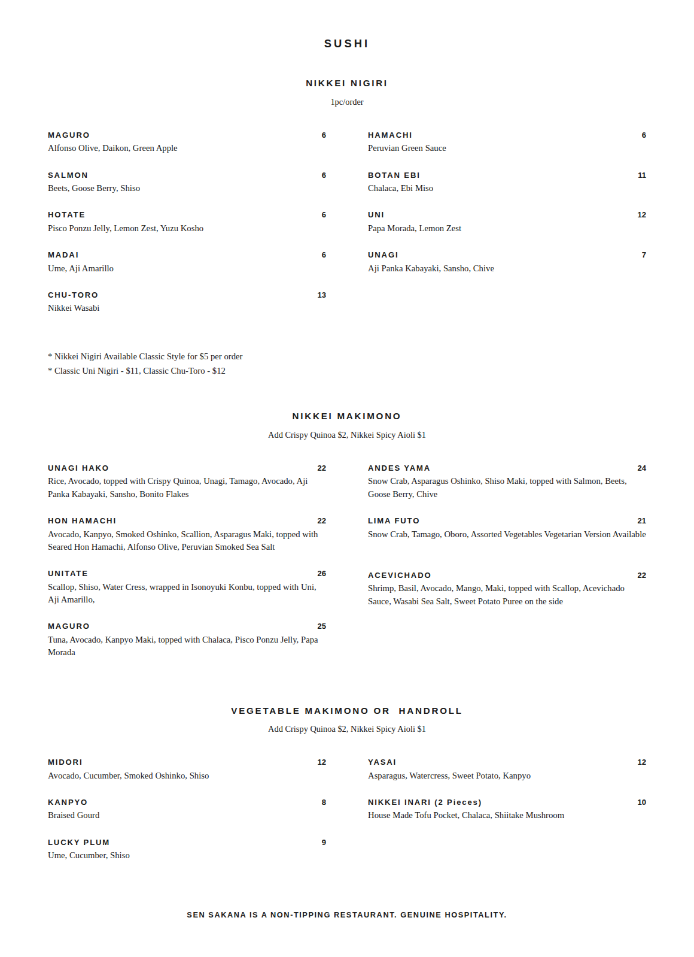SUSHI
NIKKEI NIGIRI
1pc/order
MAGURO 6
Alfonso Olive, Daikon, Green Apple
SALMON 6
Beets, Goose Berry, Shiso
HOTATE 6
Pisco Ponzu Jelly, Lemon Zest, Yuzu Kosho
MADAI 6
Ume, Aji Amarillo
CHU-TORO 13
Nikkei Wasabi
HAMACHI 6
Peruvian Green Sauce
BOTAN EBI 11
Chalaca, Ebi Miso
UNI 12
Papa Morada, Lemon Zest
UNAGI 7
Aji Panka Kabayaki, Sansho, Chive
* Nikkei Nigiri Available Classic Style for $5 per order
* Classic Uni Nigiri - $11, Classic Chu-Toro - $12
NIKKEI MAKIMONO
Add Crispy Quinoa $2, Nikkei Spicy Aioli $1
UNAGI HAKO 22
Rice, Avocado, topped with Crispy Quinoa, Unagi, Tamago, Avocado, Aji Panka Kabayaki, Sansho, Bonito Flakes
HON HAMACHI 22
Avocado, Kanpyo, Smoked Oshinko, Scallion, Asparagus Maki, topped with Seared Hon Hamachi, Alfonso Olive, Peruvian Smoked Sea Salt
UNITATE 26
Scallop, Shiso, Water Cress, wrapped in Isonoyuki Konbu, topped with Uni, Aji Amarillo,
MAGURO 25
Tuna, Avocado, Kanpyo Maki, topped with Chalaca, Pisco Ponzu Jelly, Papa Morada
ANDES YAMA 24
Snow Crab, Asparagus Oshinko, Shiso Maki, topped with Salmon, Beets, Goose Berry, Chive
LIMA FUTO 21
Snow Crab, Tamago, Oboro, Assorted Vegetables Vegetarian Version Available
ACEVICHADO 22
Shrimp, Basil, Avocado, Mango, Maki, topped with Scallop, Acevichado Sauce, Wasabi Sea Salt, Sweet Potato Puree on the side
VEGETABLE MAKIMONO OR HANDROLL
Add Crispy Quinoa $2, Nikkei Spicy Aioli $1
MIDORI 12
Avocado, Cucumber, Smoked Oshinko, Shiso
KANPYO 8
Braised Gourd
LUCKY PLUM 9
Ume, Cucumber, Shiso
YASAI 12
Asparagus, Watercress, Sweet Potato, Kanpyo
NIKKEI INARI (2 Pieces) 10
House Made Tofu Pocket, Chalaca, Shiitake Mushroom
SEN SAKANA IS A NON-TIPPING RESTAURANT. GENUINE HOSPITALITY.